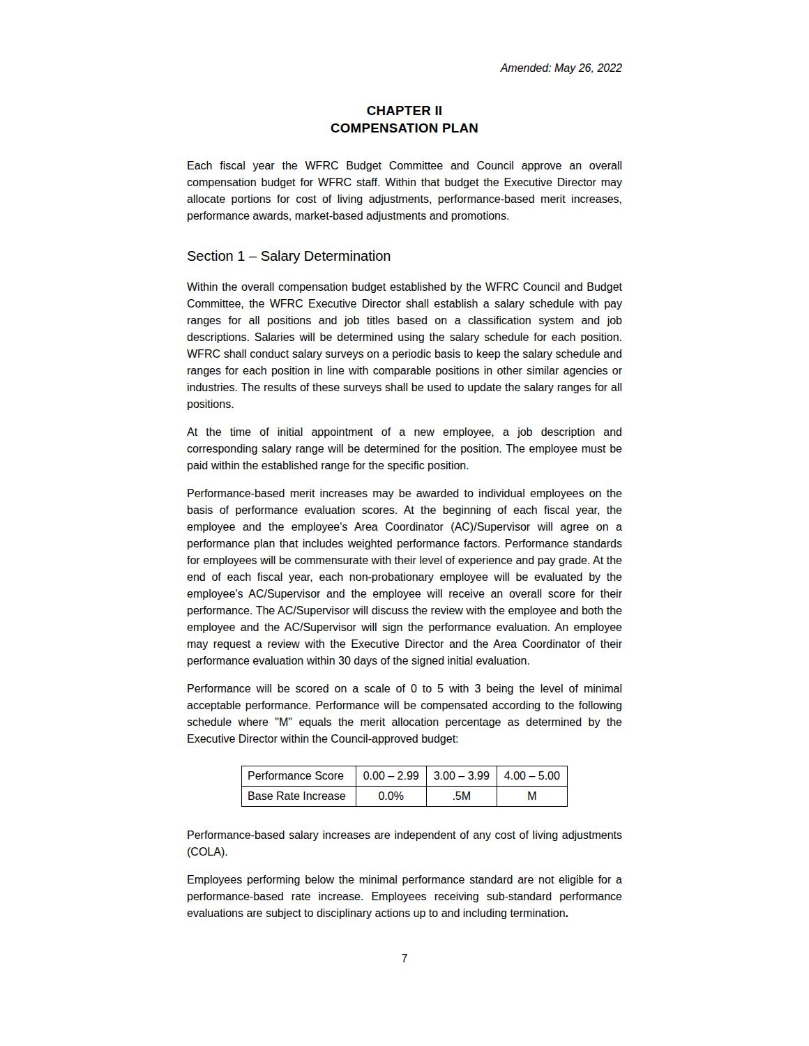Amended: May 26, 2022
CHAPTER IICOMPENSATION PLAN
Each fiscal year the WFRC Budget Committee and Council approve an overall compensation budget for WFRC staff. Within that budget the Executive Director may allocate portions for cost of living adjustments, performance-based merit increases, performance awards, market-based adjustments and promotions.
Section 1 – Salary Determination
Within the overall compensation budget established by the WFRC Council and Budget Committee, the WFRC Executive Director shall establish a salary schedule with pay ranges for all positions and job titles based on a classification system and job descriptions. Salaries will be determined using the salary schedule for each position. WFRC shall conduct salary surveys on a periodic basis to keep the salary schedule and ranges for each position in line with comparable positions in other similar agencies or industries. The results of these surveys shall be used to update the salary ranges for all positions.
At the time of initial appointment of a new employee, a job description and corresponding salary range will be determined for the position. The employee must be paid within the established range for the specific position.
Performance-based merit increases may be awarded to individual employees on the basis of performance evaluation scores. At the beginning of each fiscal year, the employee and the employee's Area Coordinator (AC)/Supervisor will agree on a performance plan that includes weighted performance factors. Performance standards for employees will be commensurate with their level of experience and pay grade. At the end of each fiscal year, each non-probationary employee will be evaluated by the employee's AC/Supervisor and the employee will receive an overall score for their performance. The AC/Supervisor will discuss the review with the employee and both the employee and the AC/Supervisor will sign the performance evaluation. An employee may request a review with the Executive Director and the Area Coordinator of their performance evaluation within 30 days of the signed initial evaluation.
Performance will be scored on a scale of 0 to 5 with 3 being the level of minimal acceptable performance. Performance will be compensated according to the following schedule where "M" equals the merit allocation percentage as determined by the Executive Director within the Council-approved budget:
| Performance Score | 0.00 – 2.99 | 3.00 – 3.99 | 4.00 – 5.00 |
| Base Rate Increase | 0.0% | .5M | M |
Performance-based salary increases are independent of any cost of living adjustments (COLA).
Employees performing below the minimal performance standard are not eligible for a performance-based rate increase. Employees receiving sub-standard performance evaluations are subject to disciplinary actions up to and including termination.
7